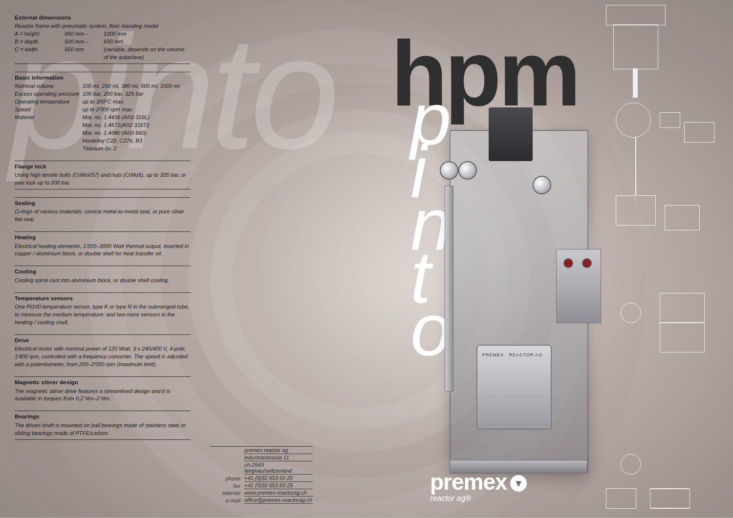pinto
External dimensions
Reactor frame with pneumatic system, floor standing model
| A = height | 950 mm – | 1200 mm |
| B = depth | 500 mm – | 600 mm |
| C = width | 560 mm | (variable, depends on the volume of the autoclave) |
Basic information
| Nominal volume | 100 ml, 250 ml, 380 ml, 500 ml, 1000 ml |
| Excess operating pressure | 100 bar, 200 bar, 325 bar |
| Operating temperature | up to 300°C max. |
| Speed | up to 2'000 rpm max. |
| Material | Mat. no. 1.4435 (AISI 316L) Mat. no. 1.4571(AISI 316Ti) Mat. no. 1.4980 (AISI 660) Hastelloy C22, C276, B3 Titanium Gr. 2 |
Flange lock
Using high tensile bolts (CrMoV57) and nuts (CrMo5), up to 325 bar, or yaw lock up to 200 bar.
Sealing
O-rings of various materials, conical metal-to-metal seal, or pure silver flat seal.
Heating
Electrical heating elements, 1'200–3000 Watt thermal output, inserted in copper / aluminium block, or double shell for heat transfer oil.
Cooling
Cooling spiral cast into aluminium block, or double shell cooling.
Temperature sensors
One Pt100 temperature sensor, type K or type N in the submerged tube, to measure the medium temperature; and two more sensors in the heating / cooling shell.
Drive
Electrical motor with nominal power of 120 Watt, 3 x 240/400 V, 4-pole, 1'400 rpm, controlled with a frequency converter. The speed is adjusted with a potentiometer, from 200–2'000 rpm (maximum limit).
Magnetic stirrer design
The magnetic stirrer drive features a streamlined design and it is available in torques from 0,2 Nm–2 Nm.
Bearings
The driven shaft is mounted on ball bearings made of stainless steel or sliding bearings made of PTFE/carbon.
| | premex reactor ag |
| | industriestrasse 11 |
| | ch-2543 lengnau/switzerland |
| phone | +41 (0)32 653 60 20 |
| fax | +41 (0)32 653 60 25 |
| internet | www.premex-reactorag.ch |
| e-mail | office@premex-reactorag.ch |
hpm
p i n t o
PREMEX REACTOR AG
premex▼
reactor ag®